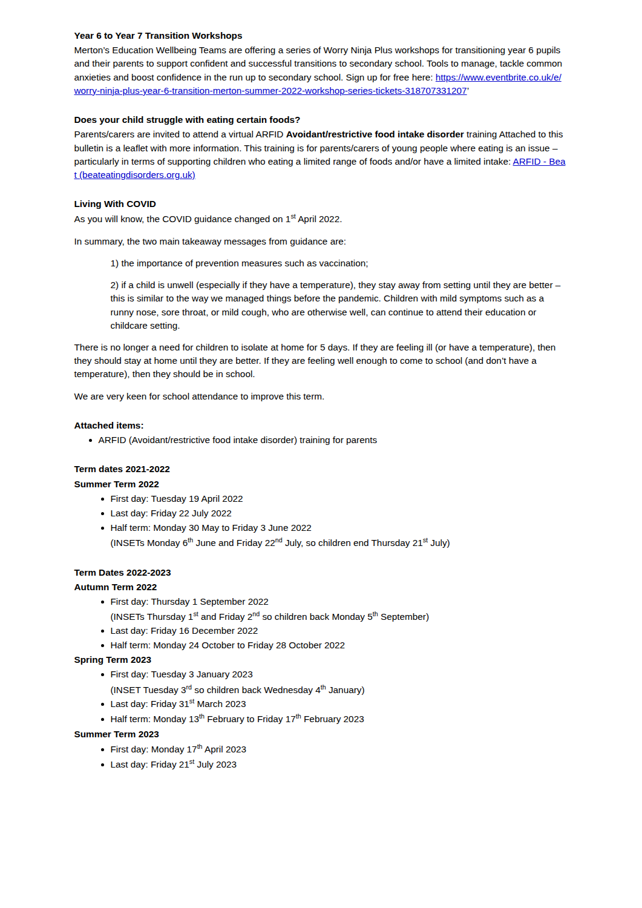Year 6 to Year 7 Transition Workshops
Merton’s Education Wellbeing Teams are offering a series of Worry Ninja Plus workshops for transitioning year 6 pupils and their parents to support confident and successful transitions to secondary school. Tools to manage, tackle common anxieties and boost confidence in the run up to secondary school. Sign up for free here: https://www.eventbrite.co.uk/e/worry-ninja-plus-year-6-transition-merton-summer-2022-workshop-series-tickets-318707331207’
Does your child struggle with eating certain foods?
Parents/carers are invited to attend a virtual ARFID Avoidant/restrictive food intake disorder training Attached to this bulletin is a leaflet with more information. This training is for parents/carers of young people where eating is an issue – particularly in terms of supporting children who eating a limited range of foods and/or have a limited intake: ARFID - Beat (beateatingdisorders.org.uk)
Living With COVID
As you will know, the COVID guidance changed on 1st April 2022.
In summary, the two main takeaway messages from guidance are:
1) the importance of prevention measures such as vaccination;
2) if a child is unwell (especially if they have a temperature), they stay away from setting until they are better – this is similar to the way we managed things before the pandemic. Children with mild symptoms such as a runny nose, sore throat, or mild cough, who are otherwise well, can continue to attend their education or childcare setting.
There is no longer a need for children to isolate at home for 5 days. If they are feeling ill (or have a temperature), then they should stay at home until they are better. If they are feeling well enough to come to school (and don’t have a temperature), then they should be in school.
We are very keen for school attendance to improve this term.
Attached items:
ARFID (Avoidant/restrictive food intake disorder) training for parents
Term dates 2021-2022
Summer Term 2022
First day: Tuesday 19 April 2022
Last day: Friday 22 July 2022
Half term: Monday 30 May to Friday 3 June 2022
(INSETs Monday 6th June and Friday 22nd July, so children end Thursday 21st July)
Term Dates 2022-2023
Autumn Term 2022
First day: Thursday 1 September 2022
(INSETs Thursday 1st and Friday 2nd so children back Monday 5th September)
Last day: Friday 16 December 2022
Half term: Monday 24 October to Friday 28 October 2022
Spring Term 2023
First day: Tuesday 3 January 2023
(INSET Tuesday 3rd so children back Wednesday 4th January)
Last day: Friday 31st March 2023
Half term: Monday 13th February to Friday 17th February 2023
Summer Term 2023
First day: Monday 17th April 2023
Last day: Friday 21st July 2023